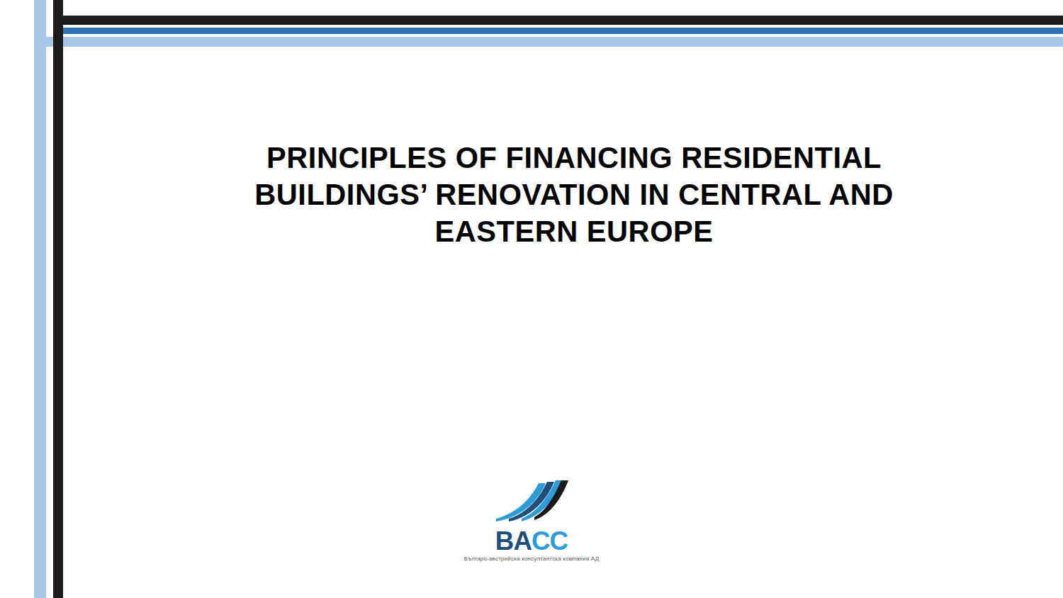PRINCIPLES OF FINANCING RESIDENTIAL BUILDINGS’ RENOVATION IN CENTRAL AND EASTERN EUROPE
BA CC
Българо-австрийска консултантска компания АД